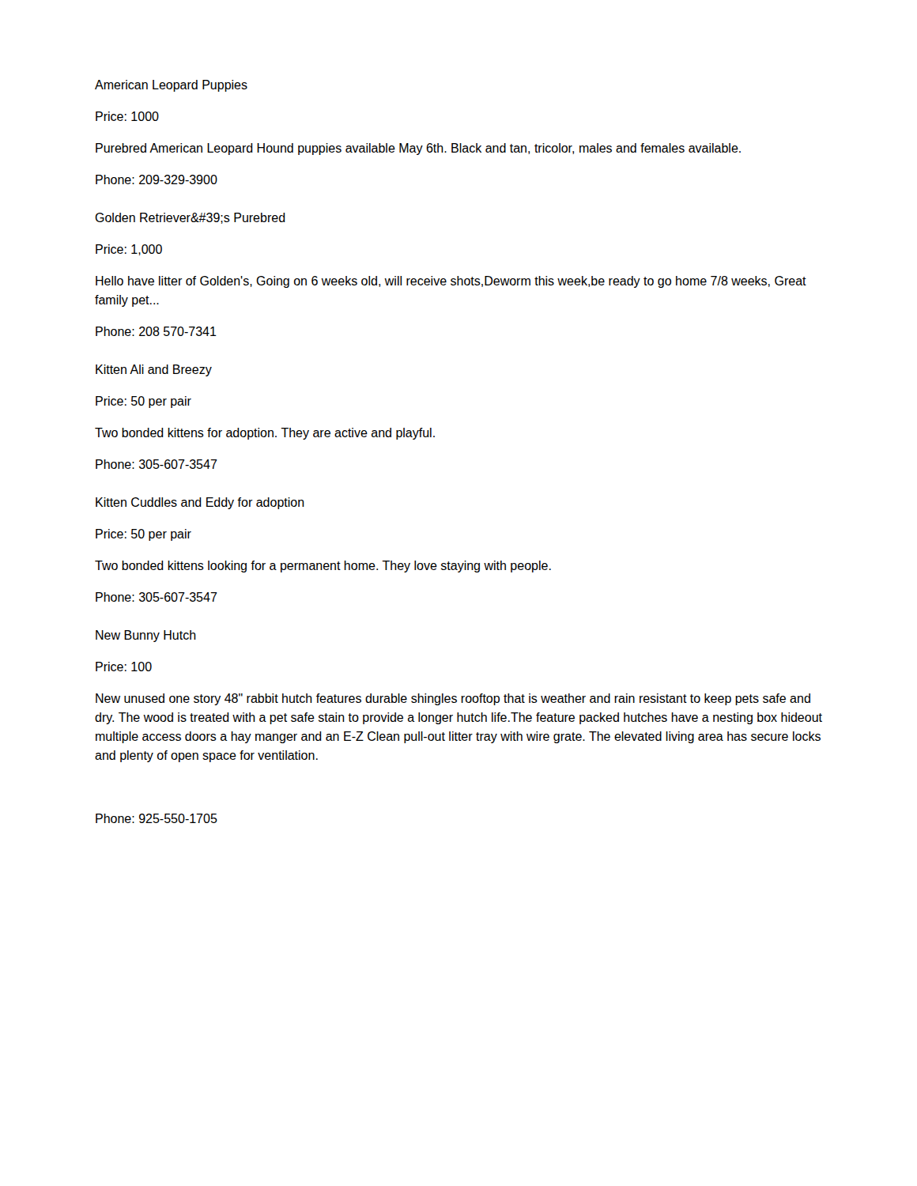American Leopard Puppies
Price: 1000
Purebred American Leopard Hound puppies available May 6th. Black and tan, tricolor, males and females available.
Phone: 209-329-3900
Golden Retriever&#39;s Purebred
Price: 1,000
Hello have litter of Golden's, Going on 6 weeks old, will receive shots,Deworm this week,be ready to go home 7/8 weeks, Great family pet...
Phone: 208 570-7341
Kitten Ali and Breezy
Price: 50 per pair
Two bonded kittens for adoption. They are active and playful.
Phone: 305-607-3547
Kitten Cuddles and Eddy for adoption
Price: 50 per pair
Two bonded kittens looking for a permanent home. They love staying with people.
Phone: 305-607-3547
New Bunny Hutch
Price: 100
New unused one story 48" rabbit hutch features durable shingles rooftop that is weather and rain resistant to keep pets safe and dry. The wood is treated with a pet safe stain to provide a longer hutch life.The feature packed hutches have a nesting box hideout multiple access doors a hay manger and an E-Z Clean pull-out litter tray with wire grate. The elevated living area has secure locks and plenty of open space for ventilation.
Phone: 925-550-1705